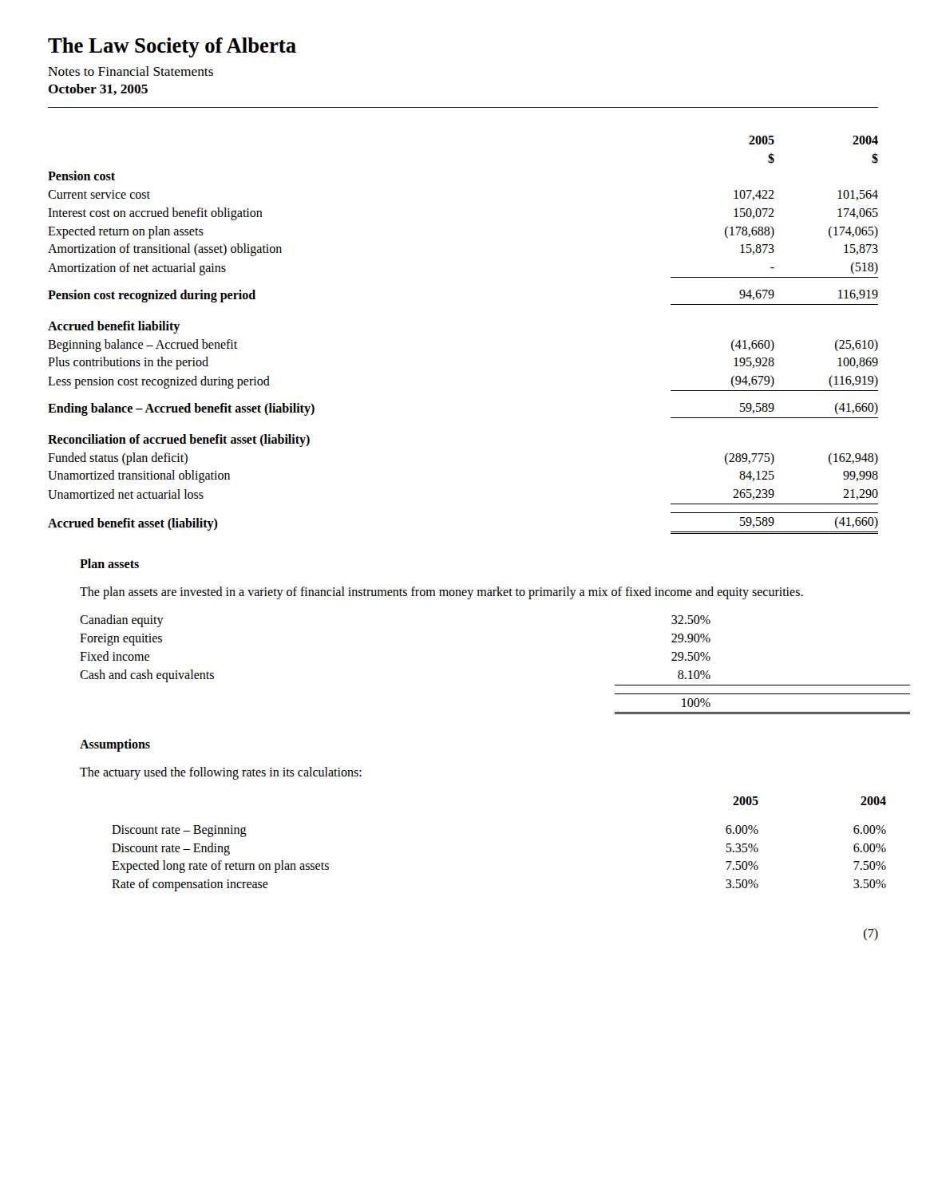The Law Society of Alberta
Notes to Financial Statements
October 31, 2005
| | 2005 | 2004 |
| | $ | $ |
| Pension cost | | |
| Current service cost | 107,422 | 101,564 |
| Interest cost on accrued benefit obligation | 150,072 | 174,065 |
| Expected return on plan assets | (178,688) | (174,065) |
| Amortization of transitional (asset) obligation | 15,873 | 15,873 |
| Amortization of net actuarial gains | - | (518) |
| Pension cost recognized during period | 94,679 | 116,919 |
| Accrued benefit liability | | |
| Beginning balance – Accrued benefit | (41,660) | (25,610) |
| Plus contributions in the period | 195,928 | 100,869 |
| Less pension cost recognized during period | (94,679) | (116,919) |
| Ending balance – Accrued benefit asset (liability) | 59,589 | (41,660) |
| Reconciliation of accrued benefit asset (liability) | | |
| Funded status (plan deficit) | (289,775) | (162,948) |
| Unamortized transitional obligation | 84,125 | 99,998 |
| Unamortized net actuarial loss | 265,239 | 21,290 |
| Accrued benefit asset (liability) | 59,589 | (41,660) |
Plan assets
The plan assets are invested in a variety of financial instruments from money market to primarily a mix of fixed income and equity securities.
| Canadian equity | 32.50% |
| Foreign equities | 29.90% |
| Fixed income | 29.50% |
| Cash and cash equivalents | 8.10% |
| | 100% |
Assumptions
The actuary used the following rates in its calculations:
| | 2005 | 2004 |
| Discount rate – Beginning | 6.00% | 6.00% |
| Discount rate – Ending | 5.35% | 6.00% |
| Expected long rate of return on plan assets | 7.50% | 7.50% |
| Rate of compensation increase | 3.50% | 3.50% |
(7)